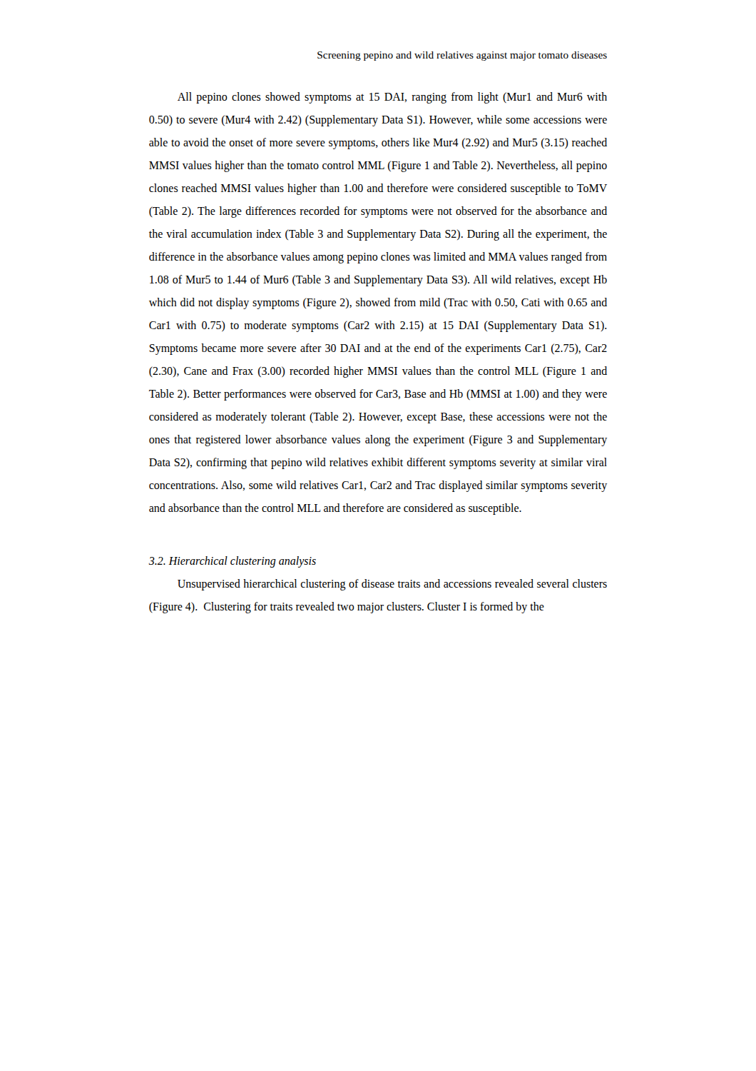Screening pepino and wild relatives against major tomato diseases
All pepino clones showed symptoms at 15 DAI, ranging from light (Mur1 and Mur6 with 0.50) to severe (Mur4 with 2.42) (Supplementary Data S1). However, while some accessions were able to avoid the onset of more severe symptoms, others like Mur4 (2.92) and Mur5 (3.15) reached MMSI values higher than the tomato control MML (Figure 1 and Table 2). Nevertheless, all pepino clones reached MMSI values higher than 1.00 and therefore were considered susceptible to ToMV (Table 2). The large differences recorded for symptoms were not observed for the absorbance and the viral accumulation index (Table 3 and Supplementary Data S2). During all the experiment, the difference in the absorbance values among pepino clones was limited and MMA values ranged from 1.08 of Mur5 to 1.44 of Mur6 (Table 3 and Supplementary Data S3). All wild relatives, except Hb which did not display symptoms (Figure 2), showed from mild (Trac with 0.50, Cati with 0.65 and Car1 with 0.75) to moderate symptoms (Car2 with 2.15) at 15 DAI (Supplementary Data S1). Symptoms became more severe after 30 DAI and at the end of the experiments Car1 (2.75), Car2 (2.30), Cane and Frax (3.00) recorded higher MMSI values than the control MLL (Figure 1 and Table 2). Better performances were observed for Car3, Base and Hb (MMSI at 1.00) and they were considered as moderately tolerant (Table 2). However, except Base, these accessions were not the ones that registered lower absorbance values along the experiment (Figure 3 and Supplementary Data S2), confirming that pepino wild relatives exhibit different symptoms severity at similar viral concentrations. Also, some wild relatives Car1, Car2 and Trac displayed similar symptoms severity and absorbance than the control MLL and therefore are considered as susceptible.
3.2. Hierarchical clustering analysis
Unsupervised hierarchical clustering of disease traits and accessions revealed several clusters (Figure 4). Clustering for traits revealed two major clusters. Cluster I is formed by the